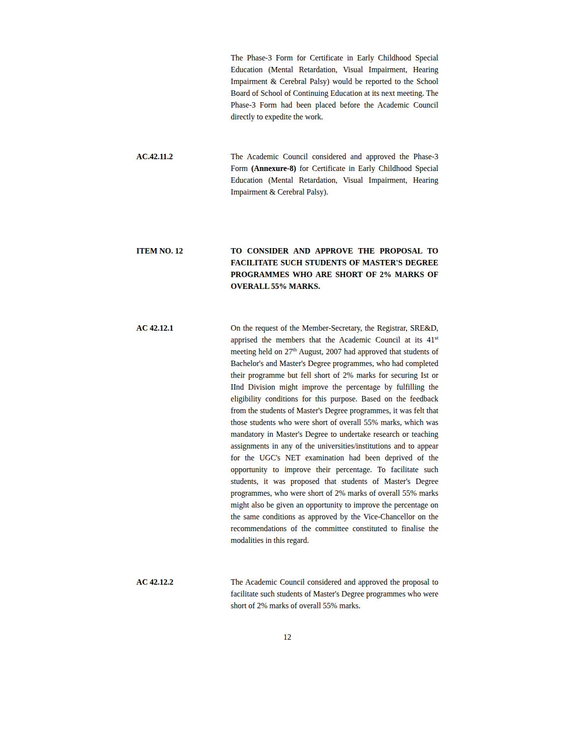The Phase-3 Form for Certificate in Early Childhood Special Education (Mental Retardation, Visual Impairment, Hearing Impairment & Cerebral Palsy) would be reported to the School Board of School of Continuing Education at its next meeting. The Phase-3 Form had been placed before the Academic Council directly to expedite the work.
AC.42.11.2
The Academic Council considered and approved the Phase-3 Form (Annexure-8) for Certificate in Early Childhood Special Education (Mental Retardation, Visual Impairment, Hearing Impairment & Cerebral Palsy).
ITEM NO. 12
To consider and approve the proposal to facilitate such students of Master's Degree programmes who are short of 2% marks of overall 55% marks.
AC 42.12.1
On the request of the Member-Secretary, the Registrar, SRE&D, apprised the members that the Academic Council at its 41st meeting held on 27th August, 2007 had approved that students of Bachelor's and Master's Degree programmes, who had completed their programme but fell short of 2% marks for securing Ist or IInd Division might improve the percentage by fulfilling the eligibility conditions for this purpose. Based on the feedback from the students of Master's Degree programmes, it was felt that those students who were short of overall 55% marks, which was mandatory in Master's Degree to undertake research or teaching assignments in any of the universities/institutions and to appear for the UGC's NET examination had been deprived of the opportunity to improve their percentage. To facilitate such students, it was proposed that students of Master's Degree programmes, who were short of 2% marks of overall 55% marks might also be given an opportunity to improve the percentage on the same conditions as approved by the Vice-Chancellor on the recommendations of the committee constituted to finalise the modalities in this regard.
AC 42.12.2
The Academic Council considered and approved the proposal to facilitate such students of Master's Degree programmes who were short of 2% marks of overall 55% marks.
12